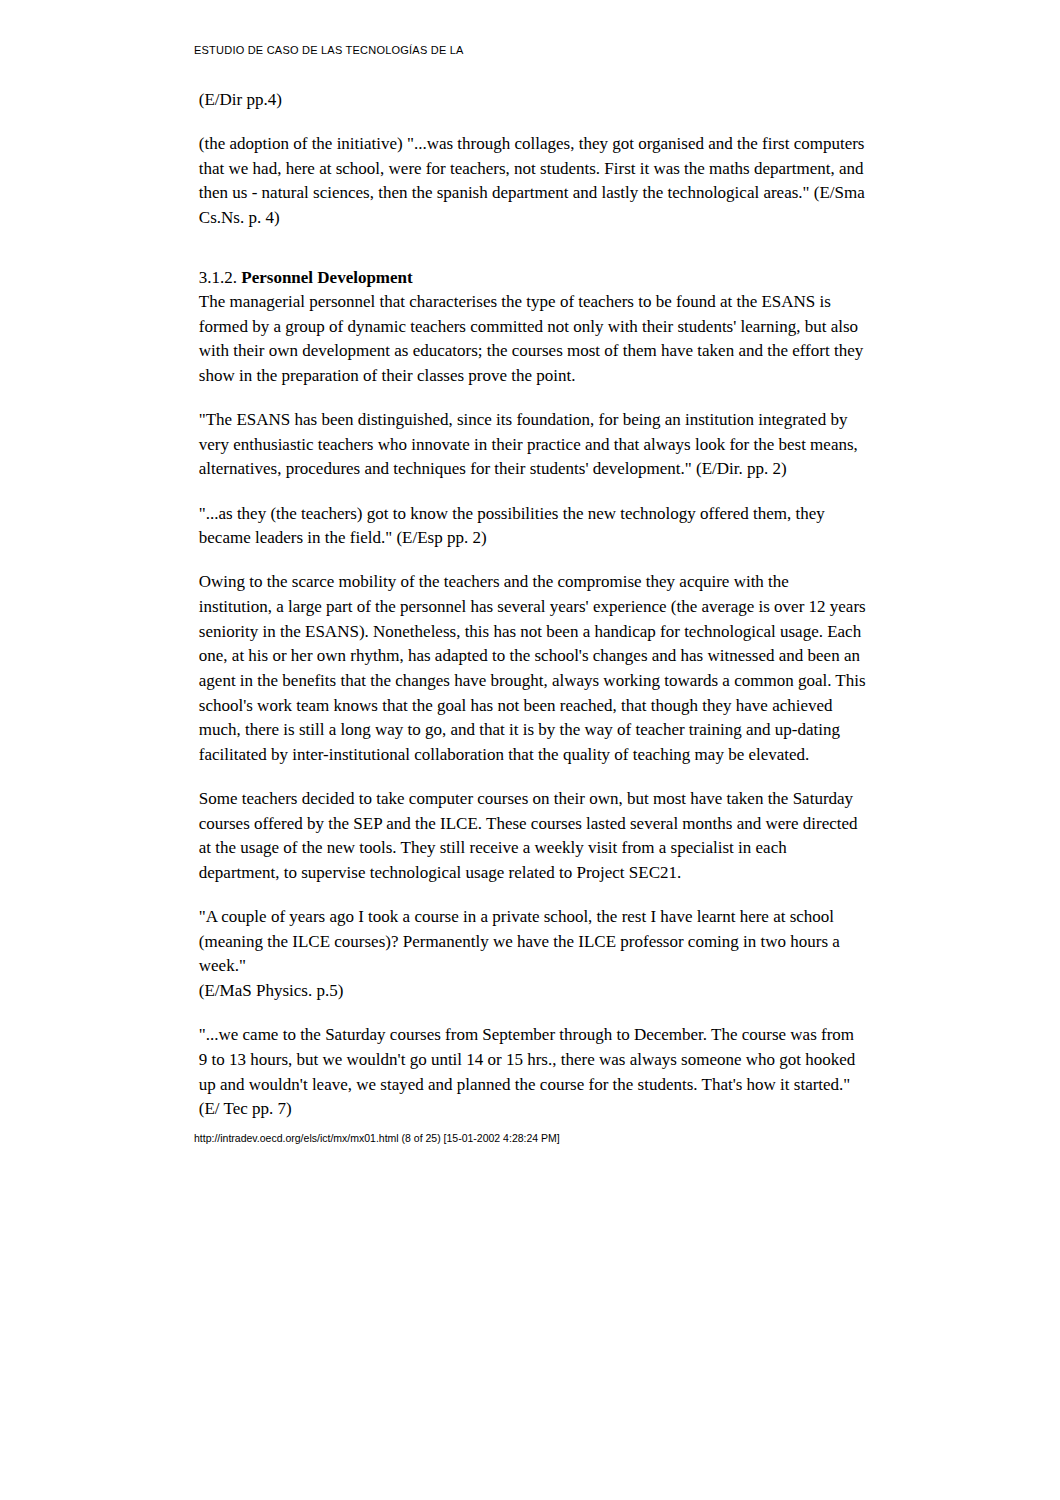ESTUDIO DE CASO DE LAS TECNOLOGÍAS DE LA
(E/Dir pp.4)
(the adoption of the initiative) "...was through collages, they got organised and the first computers that we had, here at school, were for teachers, not students. First it was the maths department, and then us - natural sciences, then the spanish department and lastly the technological areas." (E/Sma Cs.Ns. p. 4)
3.1.2. Personnel Development
The managerial personnel that characterises the type of teachers to be found at the ESANS is formed by a group of dynamic teachers committed not only with their students' learning, but also with their own development as educators; the courses most of them have taken and the effort they show in the preparation of their classes prove the point.
"The ESANS has been distinguished, since its foundation, for being an institution integrated by very enthusiastic teachers who innovate in their practice and that always look for the best means, alternatives, procedures and techniques for their students' development." (E/Dir. pp. 2)
"...as they (the teachers) got to know the possibilities the new technology offered them, they became leaders in the field." (E/Esp pp. 2)
Owing to the scarce mobility of the teachers and the compromise they acquire with the institution, a large part of the personnel has several years' experience (the average is over 12 years seniority in the ESANS). Nonetheless, this has not been a handicap for technological usage. Each one, at his or her own rhythm, has adapted to the school's changes and has witnessed and been an agent in the benefits that the changes have brought, always working towards a common goal. This school's work team knows that the goal has not been reached, that though they have achieved much, there is still a long way to go, and that it is by the way of teacher training and up-dating facilitated by inter-institutional collaboration that the quality of teaching may be elevated.
Some teachers decided to take computer courses on their own, but most have taken the Saturday courses offered by the SEP and the ILCE. These courses lasted several months and were directed at the usage of the new tools. They still receive a weekly visit from a specialist in each department, to supervise technological usage related to Project SEC21.
"A couple of years ago I took a course in a private school, the rest I have learnt here at school (meaning the ILCE courses)? Permanently we have the ILCE professor coming in two hours a week."
(E/MaS Physics. p.5)
"...we came to the Saturday courses from September through to December. The course was from 9 to 13 hours, but we wouldn't go until 14 or 15 hrs., there was always someone who got hooked up and wouldn't leave, we stayed and planned the course for the students. That's how it started." (E/ Tec pp. 7)
http://intradev.oecd.org/els/ict/mx/mx01.html (8 of 25) [15-01-2002 4:28:24 PM]